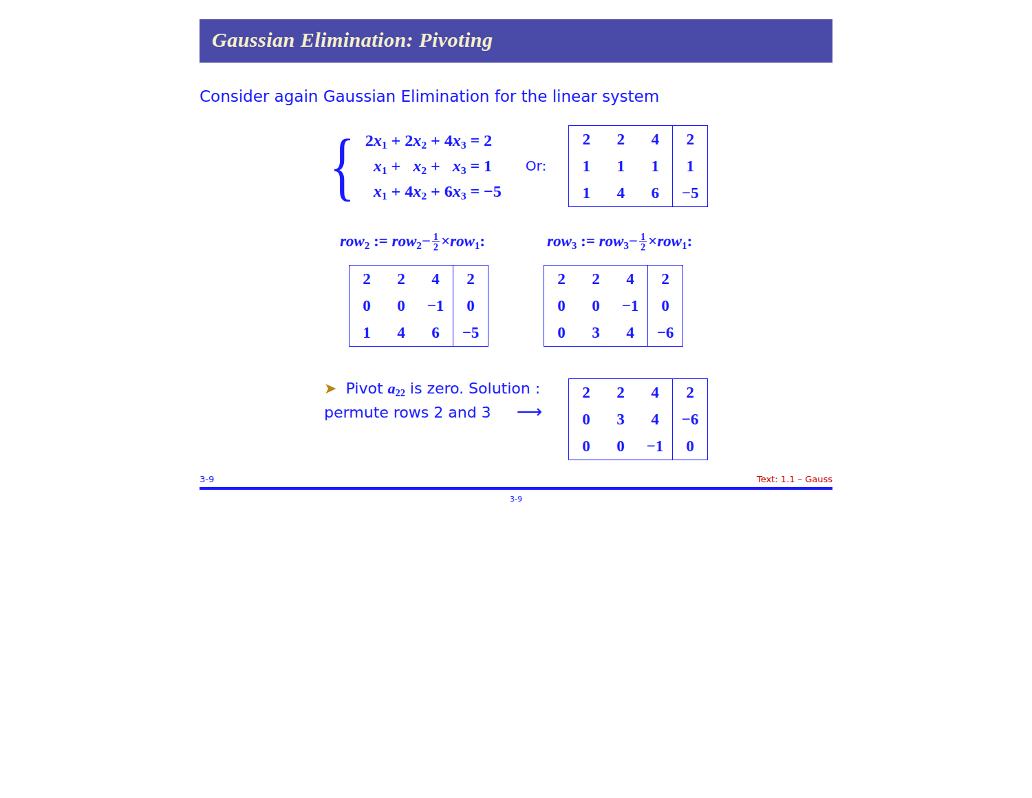Gaussian Elimination: Pivoting
Consider again Gaussian Elimination for the linear system
{
| 2 x 1 | + | 2 x 2 | + | 4 x 3 | = | 2 |
| x 1 | + | x 2 | + | x 3 | = | 1 |
| x 1 | + | 4 x 2 | + | 6 x 3 | = | −5 |
Or:
| 2 | 2 | 4 | 2 |
| 1 | 1 | 1 | 1 |
| 1 | 4 | 6 | −5 |
row2 := row2−12×row1:
row3 := row3−12×row1:
| 2 | 2 | 4 | 2 |
| 0 | 0 | −1 | 0 |
| 1 | 4 | 6 | −5 |
| 2 | 2 | 4 | 2 |
| 0 | 0 | −1 | 0 |
| 0 | 3 | 4 | −6 |
➤ Pivot a22 is zero. Solution :
permute rows 2 and 3 ⟶
| 2 | 2 | 4 | 2 |
| 0 | 3 | 4 | −6 |
| 0 | 0 | −1 | 0 |
3-9
Text: 1.1 – Gauss
3-9